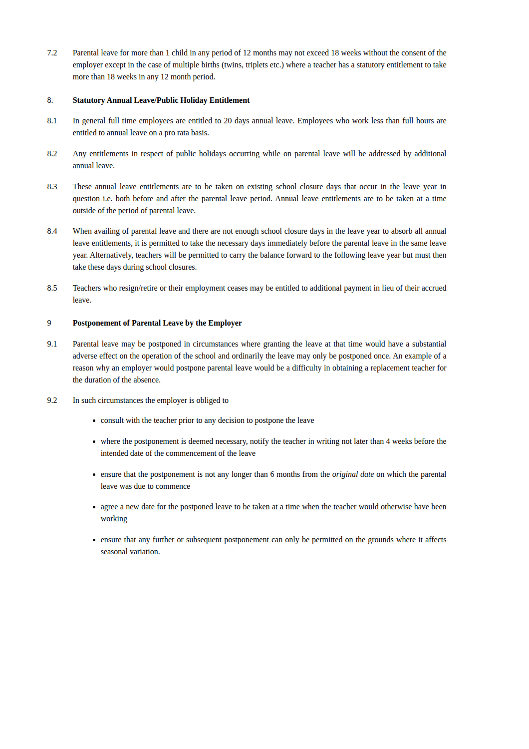7.2
Parental leave for more than 1 child in any period of 12 months may not exceed 18 weeks without the consent of the employer except in the case of multiple births (twins, triplets etc.) where a teacher has a statutory entitlement to take more than 18 weeks in any 12 month period.
8. Statutory Annual Leave/Public Holiday Entitlement
8.1
In general full time employees are entitled to 20 days annual leave. Employees who work less than full hours are entitled to annual leave on a pro rata basis.
8.2
Any entitlements in respect of public holidays occurring while on parental leave will be addressed by additional annual leave.
8.3
These annual leave entitlements are to be taken on existing school closure days that occur in the leave year in question i.e. both before and after the parental leave period. Annual leave entitlements are to be taken at a time outside of the period of parental leave.
8.4
When availing of parental leave and there are not enough school closure days in the leave year to absorb all annual leave entitlements, it is permitted to take the necessary days immediately before the parental leave in the same leave year. Alternatively, teachers will be permitted to carry the balance forward to the following leave year but must then take these days during school closures.
8.5
Teachers who resign/retire or their employment ceases may be entitled to additional payment in lieu of their accrued leave.
9 Postponement of Parental Leave by the Employer
9.1
Parental leave may be postponed in circumstances where granting the leave at that time would have a substantial adverse effect on the operation of the school and ordinarily the leave may only be postponed once. An example of a reason why an employer would postpone parental leave would be a difficulty in obtaining a replacement teacher for the duration of the absence.
9.2
In such circumstances the employer is obliged to
consult with the teacher prior to any decision to postpone the leave
where the postponement is deemed necessary, notify the teacher in writing not later than 4 weeks before the intended date of the commencement of the leave
ensure that the postponement is not any longer than 6 months from the original date on which the parental leave was due to commence
agree a new date for the postponed leave to be taken at a time when the teacher would otherwise have been working
ensure that any further or subsequent postponement can only be permitted on the grounds where it affects seasonal variation.